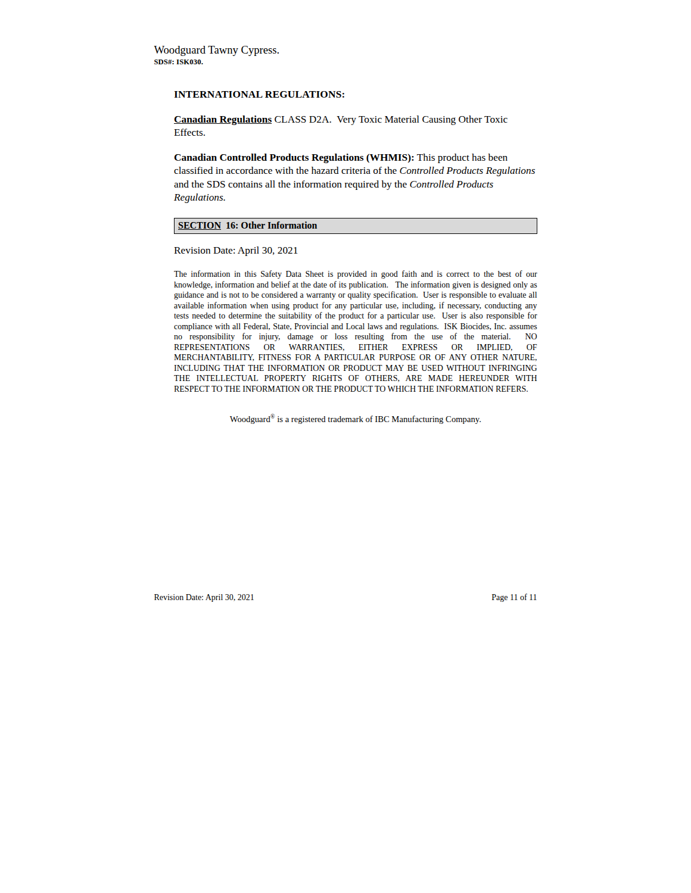Woodguard Tawny Cypress.
SDS#: ISK030.
INTERNATIONAL REGULATIONS:
Canadian Regulations CLASS D2A. Very Toxic Material Causing Other Toxic Effects.
Canadian Controlled Products Regulations (WHMIS): This product has been classified in accordance with the hazard criteria of the Controlled Products Regulations and the SDS contains all the information required by the Controlled Products Regulations.
SECTION 16: Other Information
Revision Date: April 30, 2021
The information in this Safety Data Sheet is provided in good faith and is correct to the best of our knowledge, information and belief at the date of its publication. The information given is designed only as guidance and is not to be considered a warranty or quality specification. User is responsible to evaluate all available information when using product for any particular use, including, if necessary, conducting any tests needed to determine the suitability of the product for a particular use. User is also responsible for compliance with all Federal, State, Provincial and Local laws and regulations. ISK Biocides, Inc. assumes no responsibility for injury, damage or loss resulting from the use of the material. NO REPRESENTATIONS OR WARRANTIES, EITHER EXPRESS OR IMPLIED, OF MERCHANTABILITY, FITNESS FOR A PARTICULAR PURPOSE OR OF ANY OTHER NATURE, INCLUDING THAT THE INFORMATION OR PRODUCT MAY BE USED WITHOUT INFRINGING THE INTELLECTUAL PROPERTY RIGHTS OF OTHERS, ARE MADE HEREUNDER WITH RESPECT TO THE INFORMATION OR THE PRODUCT TO WHICH THE INFORMATION REFERS.
Woodguard® is a registered trademark of IBC Manufacturing Company.
Revision Date: April 30, 2021 Page 11 of 11